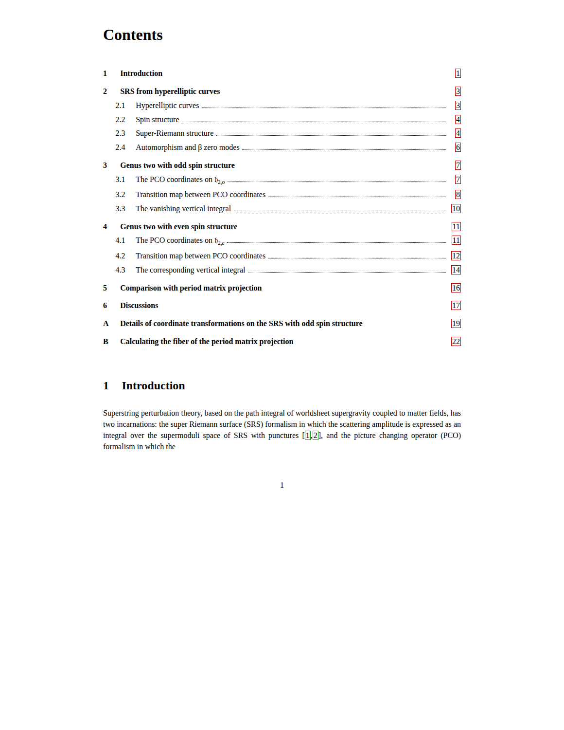Contents
1 Introduction 1
2 SRS from hyperelliptic curves 3
2.1 Hyperelliptic curves 3
2.2 Spin structure 4
2.3 Super-Riemann structure 4
2.4 Automorphism and β zero modes 6
3 Genus two with odd spin structure 7
3.1 The PCO coordinates on 𝔥2,o 7
3.2 Transition map between PCO coordinates 8
3.3 The vanishing vertical integral 10
4 Genus two with even spin structure 11
4.1 The PCO coordinates on 𝔥2,e 11
4.2 Transition map between PCO coordinates 12
4.3 The corresponding vertical integral 14
5 Comparison with period matrix projection 16
6 Discussions 17
A Details of coordinate transformations on the SRS with odd spin structure 19
B Calculating the fiber of the period matrix projection 22
1 Introduction
Superstring perturbation theory, based on the path integral of worldsheet supergravity coupled to matter fields, has two incarnations: the super Riemann surface (SRS) formalism in which the scattering amplitude is expressed as an integral over the supermoduli space of SRS with punctures [1,2], and the picture changing operator (PCO) formalism in which the
1